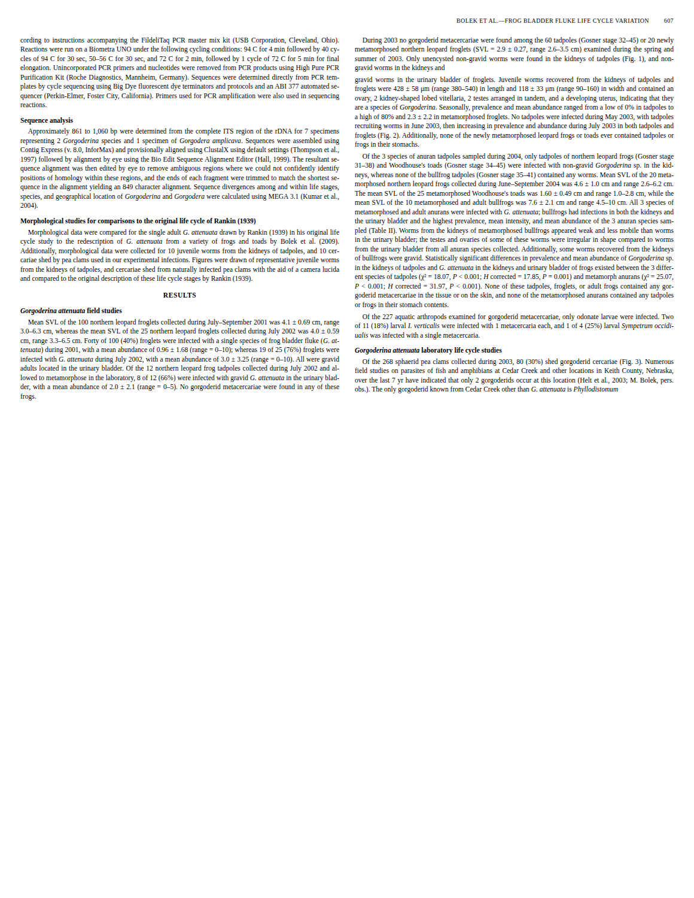Bolek et al.—Frog bladder fluke life cycle variation 607
cording to instructions accompanying the FildeliTaq PCR master mix kit (USB Corporation, Cleveland, Ohio). Reactions were run on a Biometra UNO under the following cycling conditions: 94 C for 4 min followed by 40 cycles of 94 C for 30 sec, 50–56 C for 30 sec, and 72 C for 2 min, followed by 1 cycle of 72 C for 5 min for final elongation. Unincorporated PCR primers and nucleotides were removed from PCR products using High Pure PCR Purification Kit (Roche Diagnostics, Mannheim, Germany). Sequences were determined directly from PCR templates by cycle sequencing using Big Dye fluorescent dye terminators and protocols and an ABI 377 automated sequencer (Perkin-Elmer, Foster City, California). Primers used for PCR amplification were also used in sequencing reactions.
Sequence analysis
Approximately 861 to 1,060 bp were determined from the complete ITS region of the rDNA for 7 specimens representing 2 Gorgoderina species and 1 specimen of Gorgodera amplicava. Sequences were assembled using Contig Express (v. 8.0, InforMax) and provisionally aligned using ClustalX using default settings (Thompson et al., 1997) followed by alignment by eye using the Bio Edit Sequence Alignment Editor (Hall, 1999). The resultant sequence alignment was then edited by eye to remove ambiguous regions where we could not confidently identify positions of homology within these regions, and the ends of each fragment were trimmed to match the shortest sequence in the alignment yielding an 849 character alignment. Sequence divergences among and within life stages, species, and geographical location of Gorgoderina and Gorgodera were calculated using MEGA 3.1 (Kumar et al., 2004).
Morphological studies for comparisons to the original life cycle of Rankin (1939)
Morphological data were compared for the single adult G. attenuata drawn by Rankin (1939) in his original life cycle study to the redescription of G. attenuata from a variety of frogs and toads by Bolek et al. (2009). Additionally, morphological data were collected for 10 juvenile worms from the kidneys of tadpoles, and 10 cercariae shed by pea clams used in our experimental infections. Figures were drawn of representative juvenile worms from the kidneys of tadpoles, and cercariae shed from naturally infected pea clams with the aid of a camera lucida and compared to the original description of these life cycle stages by Rankin (1939).
RESULTS
Gorgoderina attenuata field studies
Mean SVL of the 100 northern leopard froglets collected during July–September 2001 was 4.1 ± 0.69 cm, range 3.0–6.3 cm, whereas the mean SVL of the 25 northern leopard froglets collected during July 2002 was 4.0 ± 0.59 cm, range 3.3–6.5 cm. Forty of 100 (40%) froglets were infected with a single species of frog bladder fluke (G. attenuata) during 2001, with a mean abundance of 0.96 ± 1.68 (range = 0–10); whereas 19 of 25 (76%) froglets were infected with G. attenuata during July 2002, with a mean abundance of 3.0 ± 3.25 (range = 0–10). All were gravid adults located in the urinary bladder. Of the 12 northern leopard frog tadpoles collected during July 2002 and allowed to metamorphose in the laboratory, 8 of 12 (66%) were infected with gravid G. attenuata in the urinary bladder, with a mean abundance of 2.0 ± 2.1 (range = 0–5). No gorgoderid metacercariae were found in any of these frogs.
During 2003 no gorgoderid metacercariae were found among the 60 tadpoles (Gosner stage 32–45) or 20 newly metamorphosed northern leopard froglets (SVL = 2.9 ± 0.27, range 2.6–3.5 cm) examined during the spring and summer of 2003. Only unencysted non-gravid worms were found in the kidneys of tadpoles (Fig. 1), and non-gravid worms in the kidneys and
gravid worms in the urinary bladder of froglets. Juvenile worms recovered from the kidneys of tadpoles and froglets were 428 ± 58 μm (range 380–540) in length and 118 ± 33 μm (range 90–160) in width and contained an ovary, 2 kidney-shaped lobed vitellaria, 2 testes arranged in tandem, and a developing uterus, indicating that they are a species of Gorgoderina. Seasonally, prevalence and mean abundance ranged from a low of 0% in tadpoles to a high of 80% and 2.3 ± 2.2 in metamorphosed froglets. No tadpoles were infected during May 2003, with tadpoles recruiting worms in June 2003, then increasing in prevalence and abundance during July 2003 in both tadpoles and froglets (Fig. 2). Additionally, none of the newly metamorphosed leopard frogs or toads ever contained tadpoles or frogs in their stomachs.
Of the 3 species of anuran tadpoles sampled during 2004, only tadpoles of northern leopard frogs (Gosner stage 31–38) and Woodhouse's toads (Gosner stage 34–45) were infected with non-gravid Gorgoderina sp. in the kidneys, whereas none of the bullfrog tadpoles (Gosner stage 35–41) contained any worms. Mean SVL of the 20 metamorphosed northern leopard frogs collected during June–September 2004 was 4.6 ± 1.0 cm and range 2.6–6.2 cm. The mean SVL of the 25 metamorphosed Woodhouse's toads was 1.60 ± 0.49 cm and range 1.0–2.8 cm, while the mean SVL of the 10 metamorphosed and adult bullfrogs was 7.6 ± 2.1 cm and range 4.5–10 cm. All 3 species of metamorphosed and adult anurans were infected with G. attenuata; bullfrogs had infections in both the kidneys and the urinary bladder and the highest prevalence, mean intensity, and mean abundance of the 3 anuran species sampled (Table II). Worms from the kidneys of metamorphosed bullfrogs appeared weak and less mobile than worms in the urinary bladder; the testes and ovaries of some of these worms were irregular in shape compared to worms from the urinary bladder from all anuran species collected. Additionally, some worms recovered from the kidneys of bullfrogs were gravid. Statistically significant differences in prevalence and mean abundance of Gorgoderina sp. in the kidneys of tadpoles and G. attenuata in the kidneys and urinary bladder of frogs existed between the 3 different species of tadpoles (χ² = 18.07, P < 0.001; H corrected = 17.85, P = 0.001) and metamorph anurans (χ² = 25.07, P < 0.001; H corrected = 31.97, P < 0.001). None of these tadpoles, froglets, or adult frogs contained any gorgoderid metacercariae in the tissue or on the skin, and none of the metamorphosed anurans contained any tadpoles or frogs in their stomach contents.
Of the 227 aquatic arthropods examined for gorgoderid metacercariae, only odonate larvae were infected. Two of 11 (18%) larval I. verticalis were infected with 1 metacercaria each, and 1 of 4 (25%) larval Sympetrum occidiualis was infected with a single metacercaria.
Gorgoderina attenuata laboratory life cycle studies
Of the 268 sphaerid pea clams collected during 2003, 80 (30%) shed gorgoderid cercariae (Fig. 3). Numerous field studies on parasites of fish and amphibians at Cedar Creek and other locations in Keith County, Nebraska, over the last 7 yr have indicated that only 2 gorgoderids occur at this location (Helt et al., 2003; M. Bolek, pers. obs.). The only gorgoderid known from Cedar Creek other than G. attenuata is Phyllodistomum